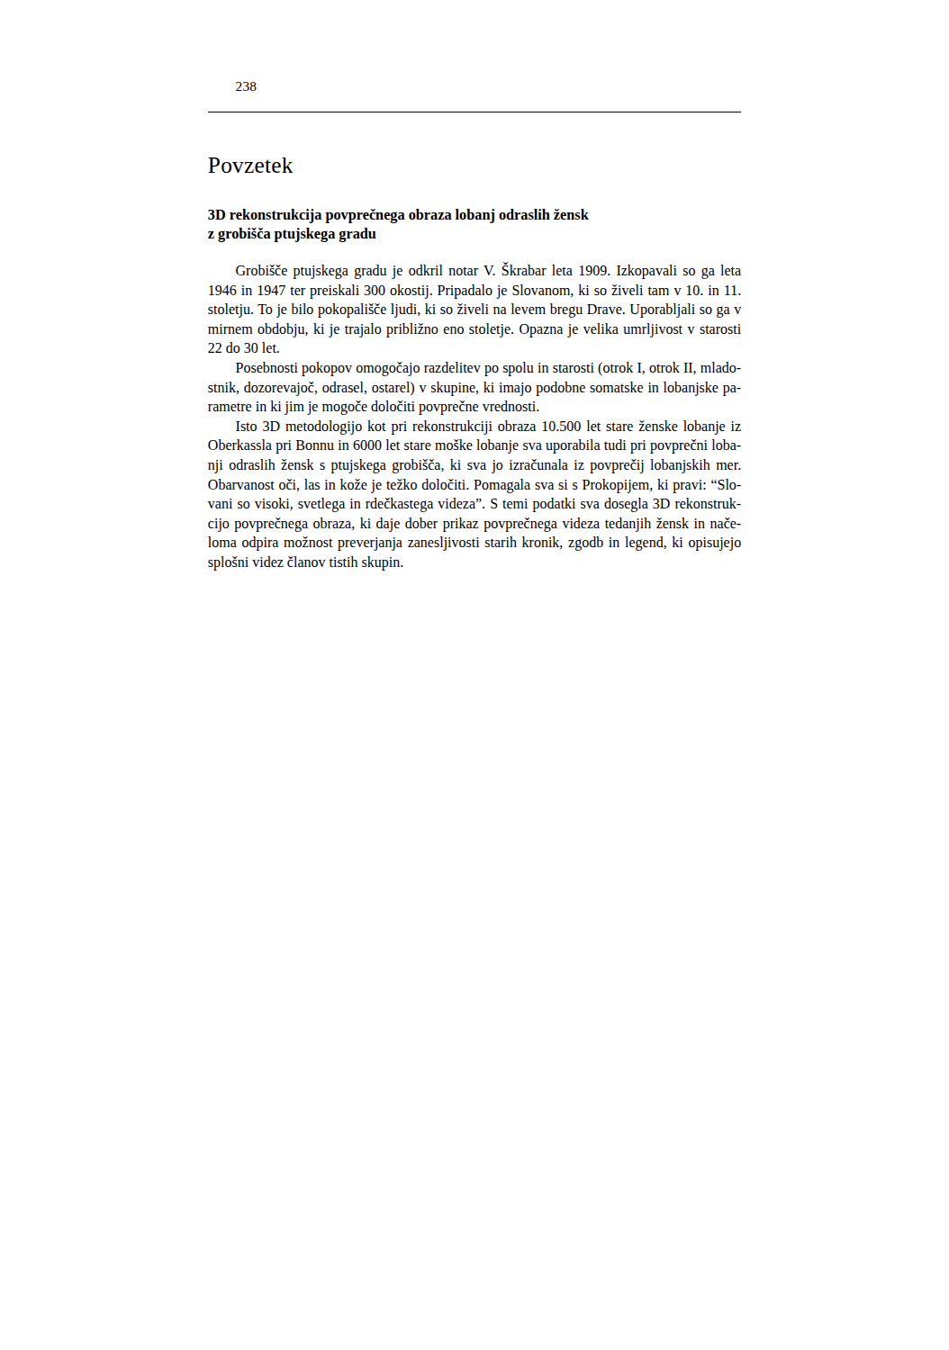238
Povzetek
3D rekonstrukcija povprečnega obraza lobanj odraslih žensk z grobišča ptujskega gradu
Grobišče ptujskega gradu je odkril notar V. Škrabar leta 1909. Izkopavali so ga leta 1946 in 1947 ter preiskali 300 okostij. Pripadalo je Slovanom, ki so živeli tam v 10. in 11. stoletju. To je bilo pokopališče ljudi, ki so živeli na levem bregu Drave. Uporabljali so ga v mirnem obdobju, ki je trajalo približno eno stoletje. Opazna je velika umrljivost v starosti 22 do 30 let.
Posebnosti pokopov omogočajo razdelitev po spolu in starosti (otrok I, otrok II, mladostnik, dozorevajoč, odrasel, ostarel) v skupine, ki imajo podobne somatske in lobanjske parametre in ki jim je mogoče določiti povprečne vrednosti.
Isto 3D metodologijo kot pri rekonstrukciji obraza 10.500 let stare ženske lobanje iz Oberkassla pri Bonnu in 6000 let stare moške lobanje sva uporabila tudi pri povprečni lobanji odraslih žensk s ptujskega grobišča, ki sva jo izračunala iz povprečij lobanjskih mer. Obarvanost oči, las in kože je težko določiti. Pomagala sva si s Prokopijem, ki pravi: “Slovani so visoki, svetlega in rdečkastega videza”. S temi podatki sva dosegla 3D rekonstrukcijo povprečnega obraza, ki daje dober prikaz povprečnega videza tedanjih žensk in načeloma odpira možnost preverjanja zanesljivosti starih kronik, zgodb in legend, ki opisujejo splošni videz članov tistih skupin.